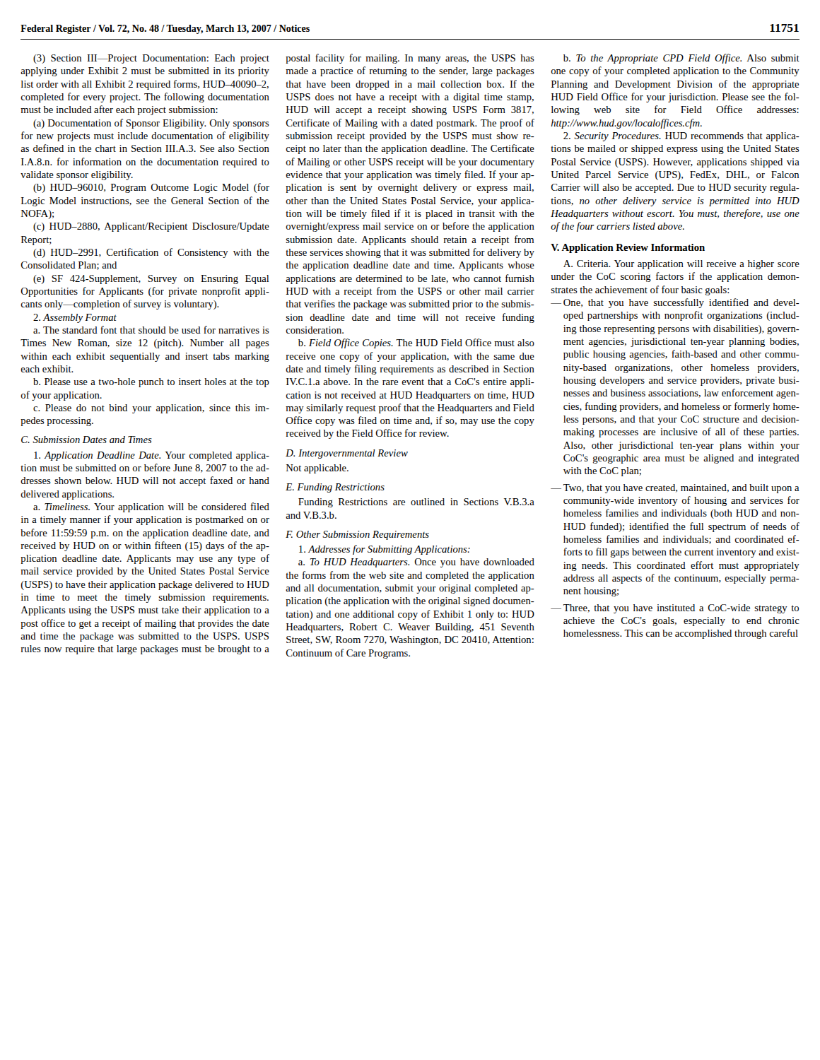Federal Register / Vol. 72, No. 48 / Tuesday, March 13, 2007 / Notices
11751
(3) Section III—Project Documentation: Each project applying under Exhibit 2 must be submitted in its priority list order with all Exhibit 2 required forms, HUD–40090–2, completed for every project. The following documentation must be included after each project submission:
(a) Documentation of Sponsor Eligibility. Only sponsors for new projects must include documentation of eligibility as defined in the chart in Section III.A.3. See also Section I.A.8.n. for information on the documentation required to validate sponsor eligibility.
(b) HUD–96010, Program Outcome Logic Model (for Logic Model instructions, see the General Section of the NOFA);
(c) HUD–2880, Applicant/Recipient Disclosure/Update Report;
(d) HUD–2991, Certification of Consistency with the Consolidated Plan; and
(e) SF 424-Supplement, Survey on Ensuring Equal Opportunities for Applicants (for private nonprofit applicants only—completion of survey is voluntary).
2. Assembly Format
a. The standard font that should be used for narratives is Times New Roman, size 12 (pitch). Number all pages within each exhibit sequentially and insert tabs marking each exhibit.
b. Please use a two-hole punch to insert holes at the top of your application.
c. Please do not bind your application, since this impedes processing.
C. Submission Dates and Times
1. Application Deadline Date. Your completed application must be submitted on or before June 8, 2007 to the addresses shown below. HUD will not accept faxed or hand delivered applications.
a. Timeliness. Your application will be considered filed in a timely manner if your application is postmarked on or before 11:59:59 p.m. on the application deadline date, and received by HUD on or within fifteen (15) days of the application deadline date. Applicants may use any type of mail service provided by the United States Postal Service (USPS) to have their application package delivered to HUD in time to meet the timely submission requirements. Applicants using the USPS must take their application to a post office to get a receipt of mailing that provides the date and time the package was submitted to the USPS. USPS rules now require that large packages must be brought to a postal facility for mailing. In many areas, the USPS has made a practice of returning to the sender, large packages that have been dropped in a mail collection box. If the USPS does not have a receipt with a digital time stamp, HUD will accept a receipt showing USPS Form 3817, Certificate of Mailing with a dated postmark. The proof of submission receipt provided by the USPS must show receipt no later than the application deadline. The Certificate of Mailing or other USPS receipt will be your documentary evidence that your application was timely filed. If your application is sent by overnight delivery or express mail, other than the United States Postal Service, your application will be timely filed if it is placed in transit with the overnight/express mail service on or before the application submission date. Applicants should retain a receipt from these services showing that it was submitted for delivery by the application deadline date and time. Applicants whose applications are determined to be late, who cannot furnish HUD with a receipt from the USPS or other mail carrier that verifies the package was submitted prior to the submission deadline date and time will not receive funding consideration.
b. Field Office Copies. The HUD Field Office must also receive one copy of your application, with the same due date and timely filing requirements as described in Section IV.C.1.a above. In the rare event that a CoC's entire application is not received at HUD Headquarters on time, HUD may similarly request proof that the Headquarters and Field Office copy was filed on time and, if so, may use the copy received by the Field Office for review.
D. Intergovernmental Review
Not applicable.
E. Funding Restrictions
Funding Restrictions are outlined in Sections V.B.3.a and V.B.3.b.
F. Other Submission Requirements
1. Addresses for Submitting Applications:
a. To HUD Headquarters. Once you have downloaded the forms from the web site and completed the application and all documentation, submit your original completed application (the application with the original signed documentation) and one additional copy of Exhibit 1 only to: HUD Headquarters, Robert C. Weaver Building, 451 Seventh Street, SW, Room 7270, Washington, DC 20410, Attention: Continuum of Care Programs.
b. To the Appropriate CPD Field Office. Also submit one copy of your completed application to the Community Planning and Development Division of the appropriate HUD Field Office for your jurisdiction. Please see the following web site for Field Office addresses: http://www.hud.gov/localoffices.cfm.
2. Security Procedures. HUD recommends that applications be mailed or shipped express using the United States Postal Service (USPS). However, applications shipped via United Parcel Service (UPS), FedEx, DHL, or Falcon Carrier will also be accepted. Due to HUD security regulations, no other delivery service is permitted into HUD Headquarters without escort. You must, therefore, use one of the four carriers listed above.
V. Application Review Information
A. Criteria. Your application will receive a higher score under the CoC scoring factors if the application demonstrates the achievement of four basic goals:
One, that you have successfully identified and developed partnerships with nonprofit organizations (including those representing persons with disabilities), government agencies, jurisdictional ten-year planning bodies, public housing agencies, faith-based and other community-based organizations, other homeless providers, housing developers and service providers, private businesses and business associations, law enforcement agencies, funding providers, and homeless or formerly homeless persons, and that your CoC structure and decision-making processes are inclusive of all of these parties. Also, other jurisdictional ten-year plans within your CoC's geographic area must be aligned and integrated with the CoC plan;
Two, that you have created, maintained, and built upon a community-wide inventory of housing and services for homeless families and individuals (both HUD and non-HUD funded); identified the full spectrum of needs of homeless families and individuals; and coordinated efforts to fill gaps between the current inventory and existing needs. This coordinated effort must appropriately address all aspects of the continuum, especially permanent housing;
Three, that you have instituted a CoC-wide strategy to achieve the CoC's goals, especially to end chronic homelessness. This can be accomplished through careful